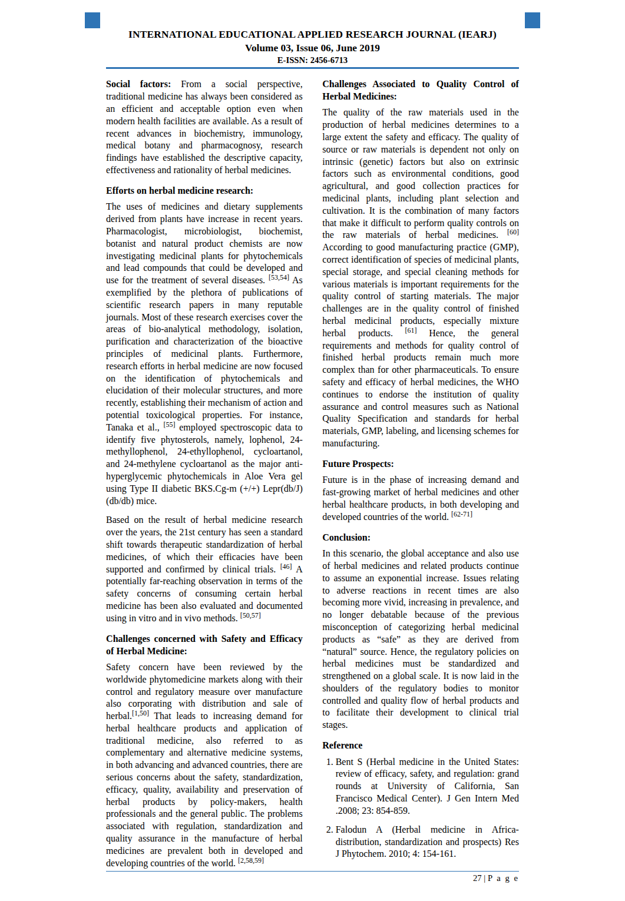INTERNATIONAL EDUCATIONAL APPLIED RESEARCH JOURNAL (IEARJ)
Volume 03, Issue 06, June 2019
E-ISSN: 2456-6713
Social factors: From a social perspective, traditional medicine has always been considered as an efficient and acceptable option even when modern health facilities are available. As a result of recent advances in biochemistry, immunology, medical botany and pharmacognosy, research findings have established the descriptive capacity, effectiveness and rationality of herbal medicines.
Efforts on herbal medicine research:
The uses of medicines and dietary supplements derived from plants have increase in recent years. Pharmacologist, microbiologist, biochemist, botanist and natural product chemists are now investigating medicinal plants for phytochemicals and lead compounds that could be developed and use for the treatment of several diseases. [53,54] As exemplified by the plethora of publications of scientific research papers in many reputable journals. Most of these research exercises cover the areas of bio-analytical methodology, isolation, purification and characterization of the bioactive principles of medicinal plants. Furthermore, research efforts in herbal medicine are now focused on the identification of phytochemicals and elucidation of their molecular structures, and more recently, establishing their mechanism of action and potential toxicological properties. For instance, Tanaka et al., [55] employed spectroscopic data to identify five phytosterols, namely, lophenol, 24-methyllophenol, 24-ethyllophenol, cycloartanol, and 24-methylene cycloartanol as the major anti-hyperglycemic phytochemicals in Aloe Vera gel using Type II diabetic BKS.Cg-m (+/+) Lepr(db/J) (db/db) mice.
Based on the result of herbal medicine research over the years, the 21st century has seen a standard shift towards therapeutic standardization of herbal medicines, of which their efficacies have been supported and confirmed by clinical trials. [46] A potentially far-reaching observation in terms of the safety concerns of consuming certain herbal medicine has been also evaluated and documented using in vitro and in vivo methods. [50,57]
Challenges concerned with Safety and Efficacy of Herbal Medicine:
Safety concern have been reviewed by the worldwide phytomedicine markets along with their control and regulatory measure over manufacture also corporating with distribution and sale of herbal.[1,50] That leads to increasing demand for herbal healthcare products and application of traditional medicine, also referred to as complementary and alternative medicine systems, in both advancing and advanced countries, there are serious concerns about the safety, standardization, efficacy, quality, availability and preservation of herbal products by policy-makers, health professionals and the general public. The problems associated with regulation, standardization and quality assurance in the manufacture of herbal medicines are prevalent both in developed and developing countries of the world. [2,58,59]
Challenges Associated to Quality Control of Herbal Medicines:
The quality of the raw materials used in the production of herbal medicines determines to a large extent the safety and efficacy. The quality of source or raw materials is dependent not only on intrinsic (genetic) factors but also on extrinsic factors such as environmental conditions, good agricultural, and good collection practices for medicinal plants, including plant selection and cultivation. It is the combination of many factors that make it difficult to perform quality controls on the raw materials of herbal medicines. [60] According to good manufacturing practice (GMP), correct identification of species of medicinal plants, special storage, and special cleaning methods for various materials is important requirements for the quality control of starting materials. The major challenges are in the quality control of finished herbal medicinal products, especially mixture herbal products. [61] Hence, the general requirements and methods for quality control of finished herbal products remain much more complex than for other pharmaceuticals. To ensure safety and efficacy of herbal medicines, the WHO continues to endorse the institution of quality assurance and control measures such as National Quality Specification and standards for herbal materials, GMP, labeling, and licensing schemes for manufacturing.
Future Prospects:
Future is in the phase of increasing demand and fast-growing market of herbal medicines and other herbal healthcare products, in both developing and developed countries of the world. [62-71]
Conclusion:
In this scenario, the global acceptance and also use of herbal medicines and related products continue to assume an exponential increase. Issues relating to adverse reactions in recent times are also becoming more vivid, increasing in prevalence, and no longer debatable because of the previous misconception of categorizing herbal medicinal products as “safe” as they are derived from “natural” source. Hence, the regulatory policies on herbal medicines must be standardized and strengthened on a global scale. It is now laid in the shoulders of the regulatory bodies to monitor controlled and quality flow of herbal products and to facilitate their development to clinical trial stages.
Reference
Bent S (Herbal medicine in the United States: review of efficacy, safety, and regulation: grand rounds at University of California, San Francisco Medical Center). J Gen Intern Med .2008; 23: 854-859.
Falodun A (Herbal medicine in Africa-distribution, standardization and prospects) Res J Phytochem. 2010; 4: 154-161.
27 | P a g e